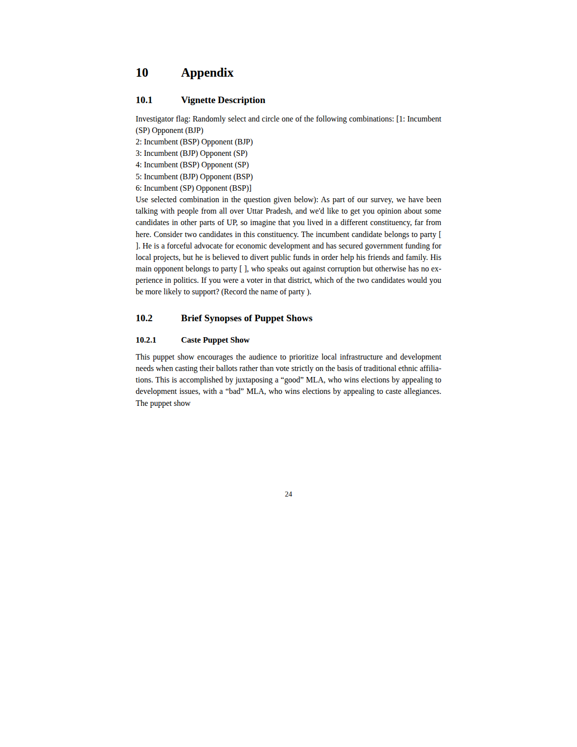10 Appendix
10.1 Vignette Description
Investigator flag: Randomly select and circle one of the following combinations: [1: Incumbent (SP) Opponent (BJP)
2: Incumbent (BSP) Opponent (BJP)
3: Incumbent (BJP) Opponent (SP)
4: Incumbent (BSP) Opponent (SP)
5: Incumbent (BJP) Opponent (BSP)
6: Incumbent (SP) Opponent (BSP)]
Use selected combination in the question given below): As part of our survey, we have been talking with people from all over Uttar Pradesh, and we'd like to get you opinion about some candidates in other parts of UP, so imagine that you lived in a different constituency, far from here. Consider two candidates in this constituency. The incumbent candidate belongs to party [ ]. He is a forceful advocate for economic development and has secured government funding for local projects, but he is believed to divert public funds in order help his friends and family. His main opponent belongs to party [ ], who speaks out against corruption but otherwise has no experience in politics. If you were a voter in that district, which of the two candidates would you be more likely to support? (Record the name of party ).
10.2 Brief Synopses of Puppet Shows
10.2.1 Caste Puppet Show
This puppet show encourages the audience to prioritize local infrastructure and development needs when casting their ballots rather than vote strictly on the basis of traditional ethnic affiliations. This is accomplished by juxtaposing a “good” MLA, who wins elections by appealing to development issues, with a “bad” MLA, who wins elections by appealing to caste allegiances. The puppet show
24